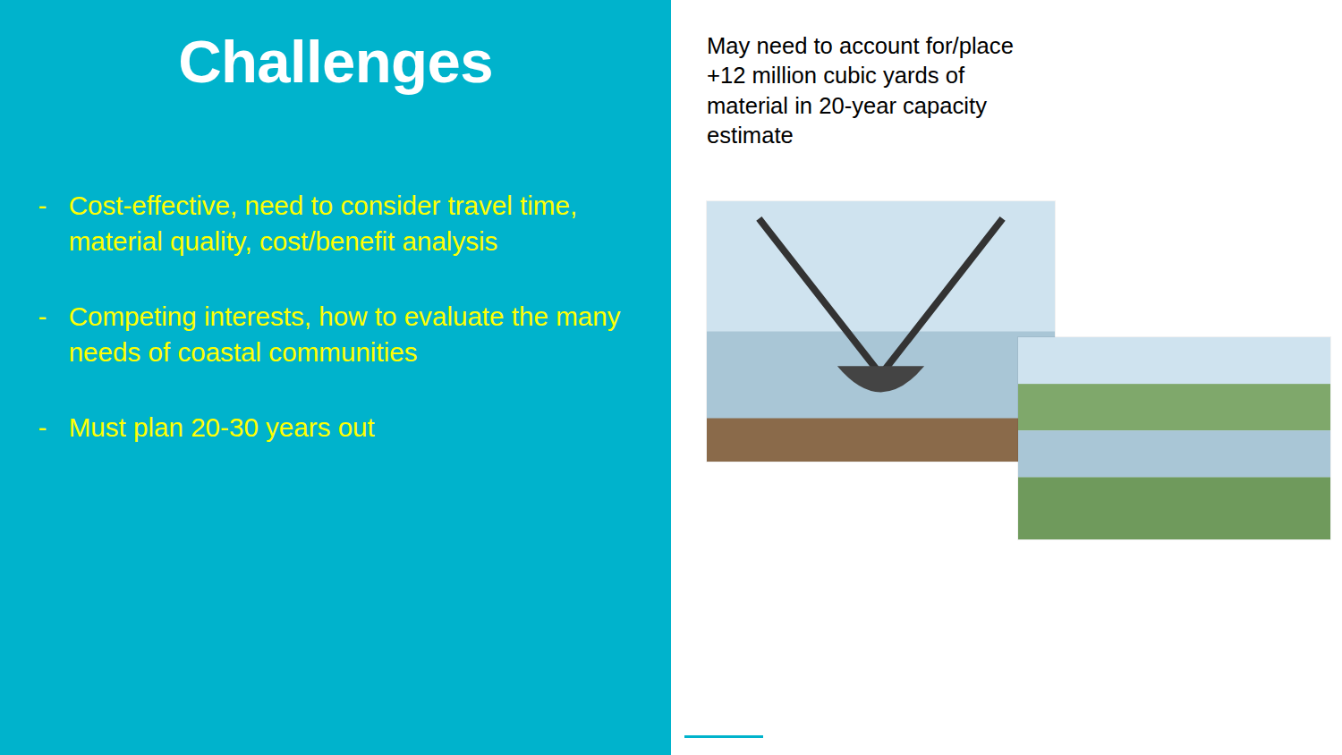Challenges
Cost-effective, need to consider travel time, material quality, cost/benefit analysis
Competing interests, how to evaluate the many needs of coastal communities
Must plan 20-30 years out
May need to account for/place +12 million cubic yards of material in 20-year capacity estimate